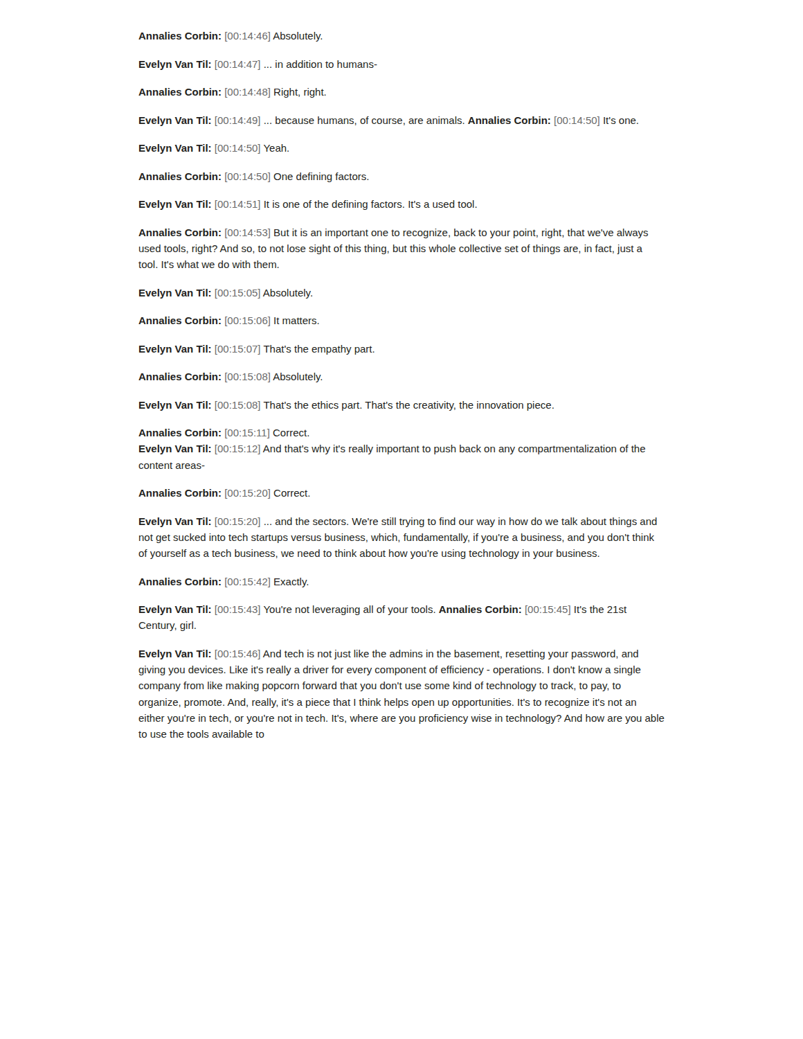Annalies Corbin: [00:14:46] Absolutely.
Evelyn Van Til: [00:14:47] ... in addition to humans-
Annalies Corbin: [00:14:48] Right, right.
Evelyn Van Til: [00:14:49] ... because humans, of course, are animals. Annalies Corbin: [00:14:50] It's one.
Evelyn Van Til: [00:14:50] Yeah.
Annalies Corbin: [00:14:50] One defining factors.
Evelyn Van Til: [00:14:51] It is one of the defining factors. It's a used tool.
Annalies Corbin: [00:14:53] But it is an important one to recognize, back to your point, right, that we've always used tools, right? And so, to not lose sight of this thing, but this whole collective set of things are, in fact, just a tool. It's what we do with them.
Evelyn Van Til: [00:15:05] Absolutely.
Annalies Corbin: [00:15:06] It matters.
Evelyn Van Til: [00:15:07] That's the empathy part.
Annalies Corbin: [00:15:08] Absolutely.
Evelyn Van Til: [00:15:08] That's the ethics part. That's the creativity, the innovation piece.
Annalies Corbin: [00:15:11] Correct.
Evelyn Van Til: [00:15:12] And that's why it's really important to push back on any compartmentalization of the content areas-
Annalies Corbin: [00:15:20] Correct.
Evelyn Van Til: [00:15:20] ... and the sectors. We're still trying to find our way in how do we talk about things and not get sucked into tech startups versus business, which, fundamentally, if you're a business, and you don't think of yourself as a tech business, we need to think about how you're using technology in your business.
Annalies Corbin: [00:15:42] Exactly.
Evelyn Van Til: [00:15:43] You're not leveraging all of your tools. Annalies Corbin: [00:15:45] It's the 21st Century, girl.
Evelyn Van Til: [00:15:46] And tech is not just like the admins in the basement, resetting your password, and giving you devices. Like it's really a driver for every component of efficiency - operations. I don't know a single company from like making popcorn forward that you don't use some kind of technology to track, to pay, to organize, promote. And, really, it's a piece that I think helps open up opportunities. It's to recognize it's not an either you're in tech, or you're not in tech. It's, where are you proficiency wise in technology? And how are you able to use the tools available to